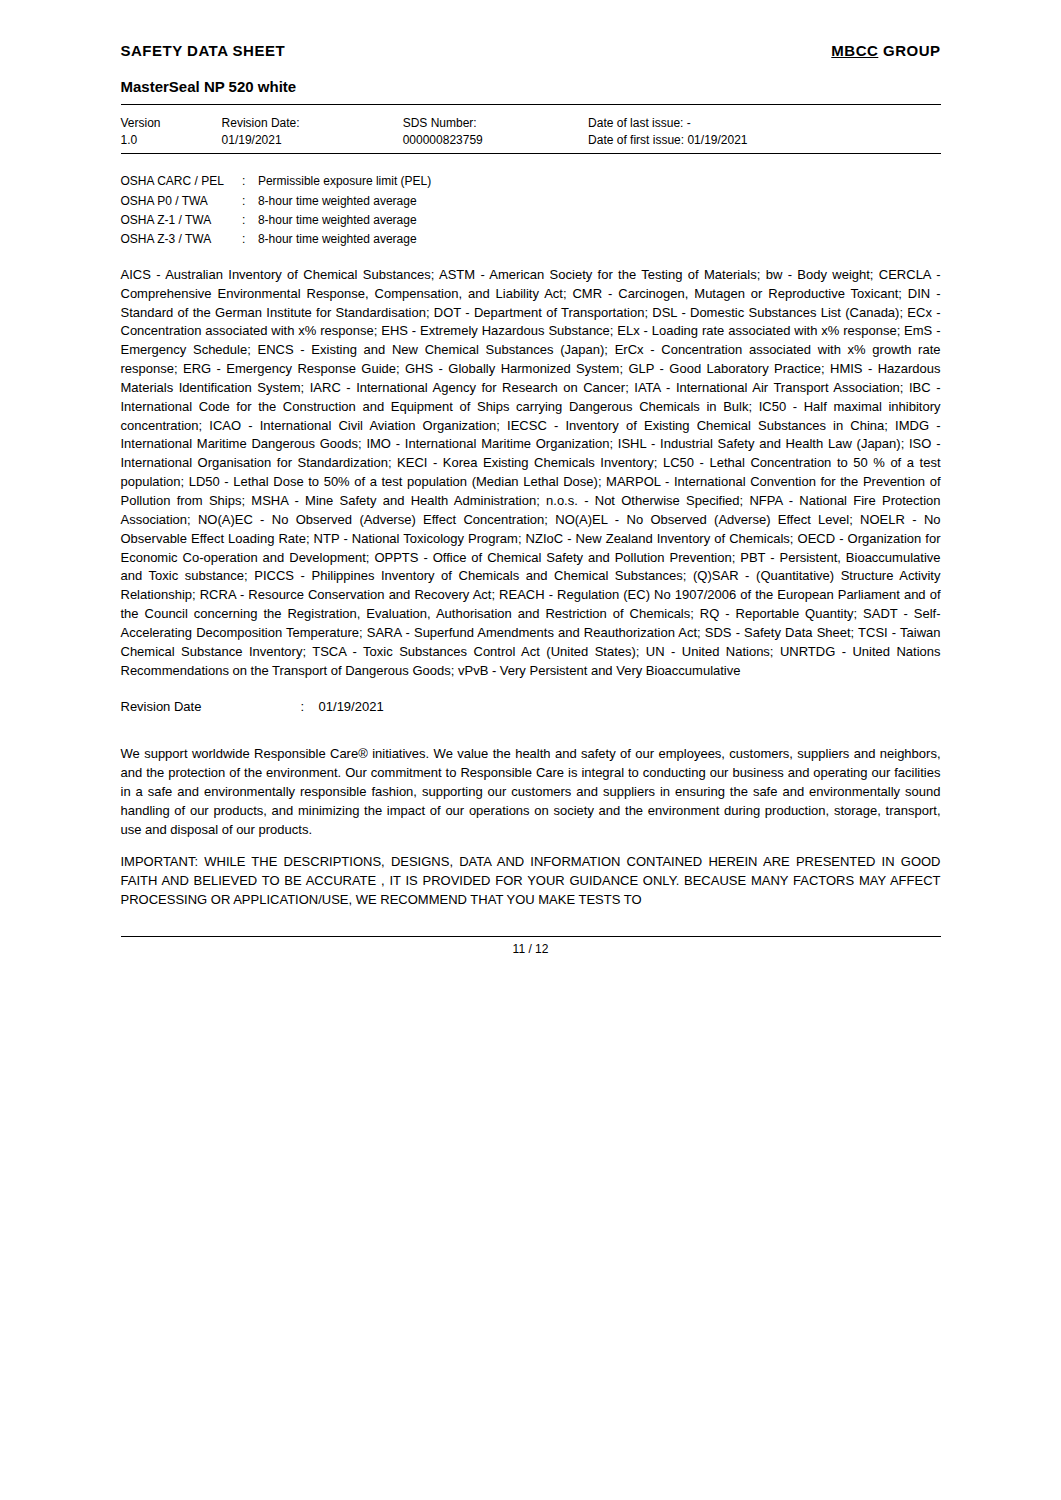MBCC GROUP
SAFETY DATA SHEET
MasterSeal NP 520 white
| Version 1.0 | Revision Date: 01/19/2021 | SDS Number: 000000823759 | Date of last issue: - Date of first issue: 01/19/2021 |
| OSHA CARC / PEL | : | Permissible exposure limit (PEL) |
| OSHA P0 / TWA | : | 8-hour time weighted average |
| OSHA Z-1 / TWA | : | 8-hour time weighted average |
| OSHA Z-3 / TWA | : | 8-hour time weighted average |
AICS - Australian Inventory of Chemical Substances; ASTM - American Society for the Testing of Materials; bw - Body weight; CERCLA - Comprehensive Environmental Response, Compensation, and Liability Act; CMR - Carcinogen, Mutagen or Reproductive Toxicant; DIN - Standard of the German Institute for Standardisation; DOT - Department of Transportation; DSL - Domestic Substances List (Canada); ECx - Concentration associated with x% response; EHS - Extremely Hazardous Substance; ELx - Loading rate associated with x% response; EmS - Emergency Schedule; ENCS - Existing and New Chemical Substances (Japan); ErCx - Concentration associated with x% growth rate response; ERG - Emergency Response Guide; GHS - Globally Harmonized System; GLP - Good Laboratory Practice; HMIS - Hazardous Materials Identification System; IARC - International Agency for Research on Cancer; IATA - International Air Transport Association; IBC - International Code for the Construction and Equipment of Ships carrying Dangerous Chemicals in Bulk; IC50 - Half maximal inhibitory concentration; ICAO - International Civil Aviation Organization; IECSC - Inventory of Existing Chemical Substances in China; IMDG - International Maritime Dangerous Goods; IMO - International Maritime Organization; ISHL - Industrial Safety and Health Law (Japan); ISO - International Organisation for Standardization; KECI - Korea Existing Chemicals Inventory; LC50 - Lethal Concentration to 50 % of a test population; LD50 - Lethal Dose to 50% of a test population (Median Lethal Dose); MARPOL - International Convention for the Prevention of Pollution from Ships; MSHA - Mine Safety and Health Administration; n.o.s. - Not Otherwise Specified; NFPA - National Fire Protection Association; NO(A)EC - No Observed (Adverse) Effect Concentration; NO(A)EL - No Observed (Adverse) Effect Level; NOELR - No Observable Effect Loading Rate; NTP - National Toxicology Program; NZIoC - New Zealand Inventory of Chemicals; OECD - Organization for Economic Co-operation and Development; OPPTS - Office of Chemical Safety and Pollution Prevention; PBT - Persistent, Bioaccumulative and Toxic substance; PICCS - Philippines Inventory of Chemicals and Chemical Substances; (Q)SAR - (Quantitative) Structure Activity Relationship; RCRA - Resource Conservation and Recovery Act; REACH - Regulation (EC) No 1907/2006 of the European Parliament and of the Council concerning the Registration, Evaluation, Authorisation and Restriction of Chemicals; RQ - Reportable Quantity; SADT - Self-Accelerating Decomposition Temperature; SARA - Superfund Amendments and Reauthorization Act; SDS - Safety Data Sheet; TCSI - Taiwan Chemical Substance Inventory; TSCA - Toxic Substances Control Act (United States); UN - United Nations; UNRTDG - United Nations Recommendations on the Transport of Dangerous Goods; vPvB - Very Persistent and Very Bioaccumulative
Revision Date: 01/19/2021
We support worldwide Responsible Care® initiatives. We value the health and safety of our employees, customers, suppliers and neighbors, and the protection of the environment. Our commitment to Responsible Care is integral to conducting our business and operating our facilities in a safe and environmentally responsible fashion, supporting our customers and suppliers in ensuring the safe and environmentally sound handling of our products, and minimizing the impact of our operations on society and the environment during production, storage, transport, use and disposal of our products.
IMPORTANT: WHILE THE DESCRIPTIONS, DESIGNS, DATA AND INFORMATION CONTAINED HEREIN ARE PRESENTED IN GOOD FAITH AND BELIEVED TO BE ACCURATE , IT IS PROVIDED FOR YOUR GUIDANCE ONLY. BECAUSE MANY FACTORS MAY AFFECT PROCESSING OR APPLICATION/USE, WE RECOMMEND THAT YOU MAKE TESTS TO
11 / 12